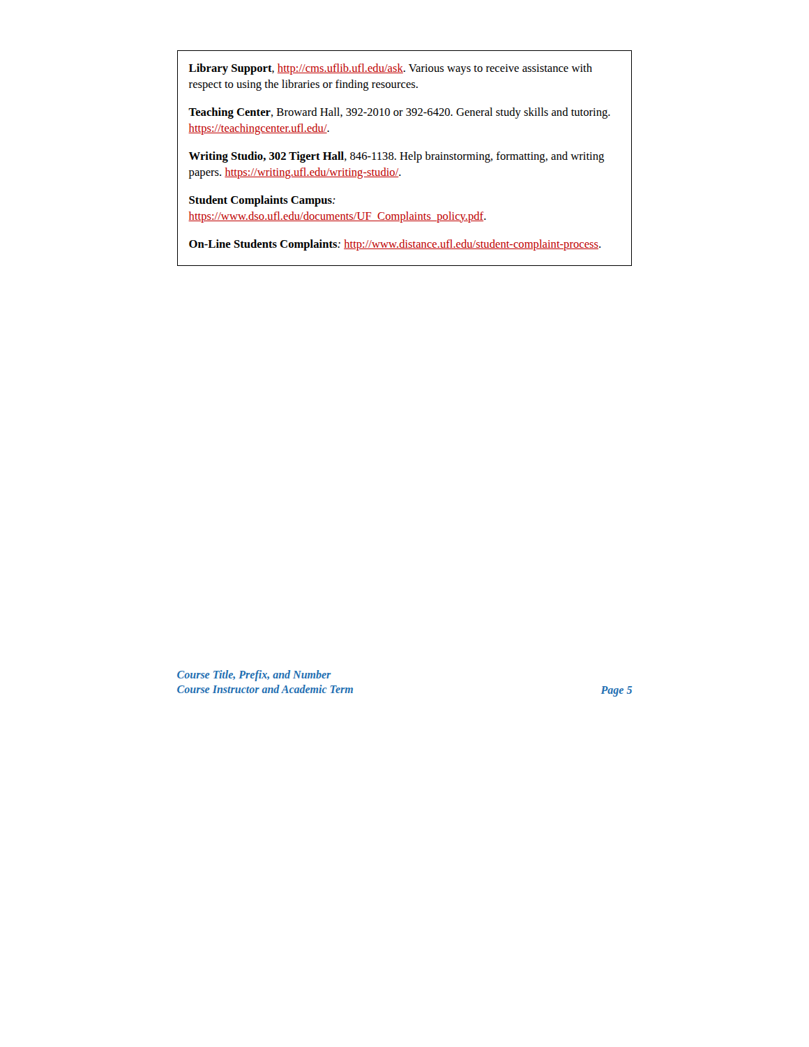Library Support, http://cms.uflib.ufl.edu/ask. Various ways to receive assistance with respect to using the libraries or finding resources.
Teaching Center, Broward Hall, 392-2010 or 392-6420. General study skills and tutoring. https://teachingcenter.ufl.edu/.
Writing Studio, 302 Tigert Hall, 846-1138. Help brainstorming, formatting, and writing papers. https://writing.ufl.edu/writing-studio/.
Student Complaints Campus: https://www.dso.ufl.edu/documents/UF_Complaints_policy.pdf.
On-Line Students Complaints: http://www.distance.ufl.edu/student-complaint-process.
Course Title, Prefix, and Number
Course Instructor and Academic Term
Page 5